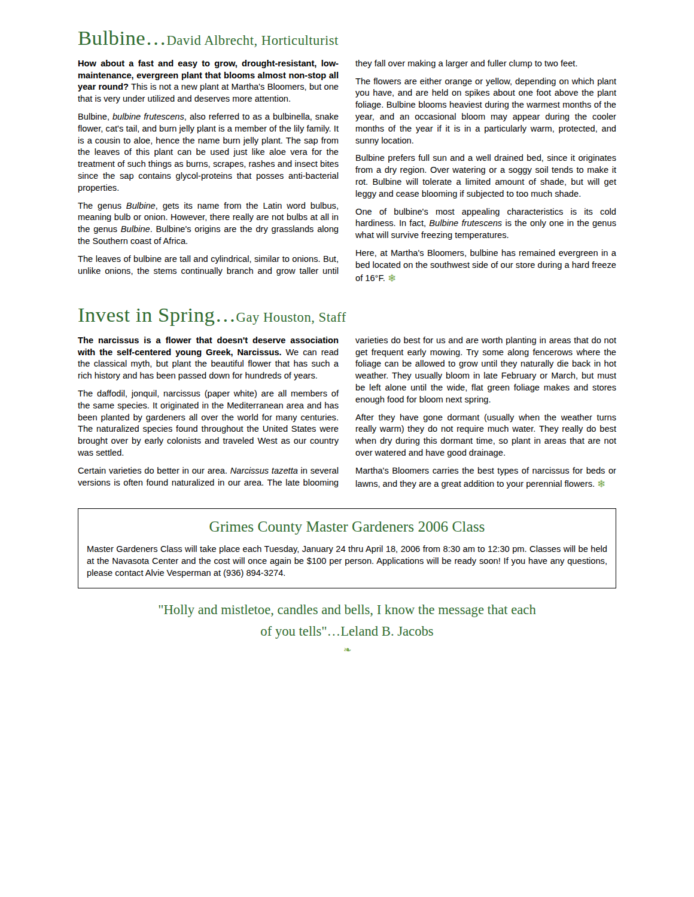Bulbine…David Albrecht, Horticulturist
How about a fast and easy to grow, drought-resistant, low-maintenance, evergreen plant that blooms almost non-stop all year round? This is not a new plant at Martha's Bloomers, but one that is very under utilized and deserves more attention.
Bulbine, bulbine frutescens, also referred to as a bulbinella, snake flower, cat's tail, and burn jelly plant is a member of the lily family. It is a cousin to aloe, hence the name burn jelly plant. The sap from the leaves of this plant can be used just like aloe vera for the treatment of such things as burns, scrapes, rashes and insect bites since the sap contains glycol-proteins that posses anti-bacterial properties.
The genus Bulbine, gets its name from the Latin word bulbus, meaning bulb or onion. However, there really are not bulbs at all in the genus Bulbine. Bulbine's origins are the dry grasslands along the Southern coast of Africa.
The leaves of bulbine are tall and cylindrical, similar to onions. But, unlike onions, the stems continually branch and grow taller until they fall over making a larger and fuller clump to two feet.
The flowers are either orange or yellow, depending on which plant you have, and are held on spikes about one foot above the plant foliage. Bulbine blooms heaviest during the warmest months of the year, and an occasional bloom may appear during the cooler months of the year if it is in a particularly warm, protected, and sunny location.
Bulbine prefers full sun and a well drained bed, since it originates from a dry region. Over watering or a soggy soil tends to make it rot. Bulbine will tolerate a limited amount of shade, but will get leggy and cease blooming if subjected to too much shade.
One of bulbine's most appealing characteristics is its cold hardiness. In fact, Bulbine frutescens is the only one in the genus what will survive freezing temperatures.
Here, at Martha's Bloomers, bulbine has remained evergreen in a bed located on the southwest side of our store during a hard freeze of 16°F. ❄
Invest in Spring…Gay Houston, Staff
The narcissus is a flower that doesn't deserve association with the self-centered young Greek, Narcissus. We can read the classical myth, but plant the beautiful flower that has such a rich history and has been passed down for hundreds of years.
The daffodil, jonquil, narcissus (paper white) are all members of the same species. It originated in the Mediterranean area and has been planted by gardeners all over the world for many centuries. The naturalized species found throughout the United States were brought over by early colonists and traveled West as our country was settled.
Certain varieties do better in our area. Narcissus tazetta in several versions is often found naturalized in our area. The late blooming varieties do best for us and are worth planting in areas that do not get frequent early mowing. Try some along fencerows where the foliage can be allowed to grow until they naturally die back in hot weather. They usually bloom in late February or March, but must be left alone until the wide, flat green foliage makes and stores enough food for bloom next spring.
After they have gone dormant (usually when the weather turns really warm) they do not require much water. They really do best when dry during this dormant time, so plant in areas that are not over watered and have good drainage.
Martha's Bloomers carries the best types of narcissus for beds or lawns, and they are a great addition to your perennial flowers. ❄
Grimes County Master Gardeners 2006 Class
Master Gardeners Class will take place each Tuesday, January 24 thru April 18, 2006 from 8:30 am to 12:30 pm. Classes will be held at the Navasota Center and the cost will once again be $100 per person. Applications will be ready soon! If you have any questions, please contact Alvie Vesperman at (936) 894-3274.
"Holly and mistletoe, candles and bells, I know the message that each of you tells"…Leland B. Jacobs
❧